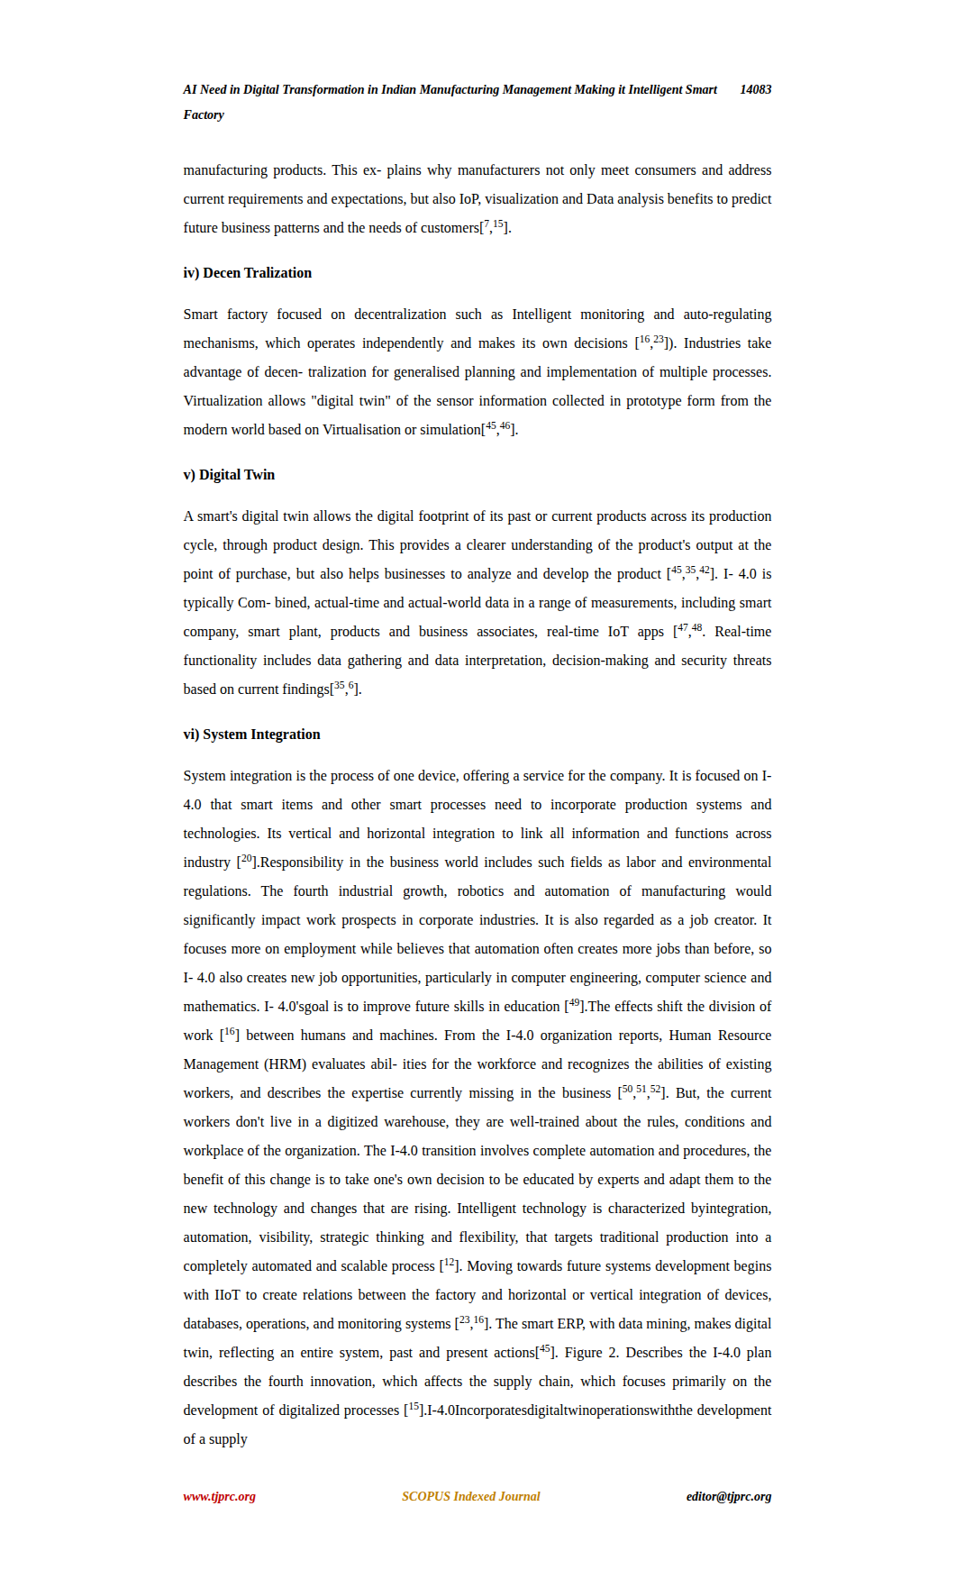AI Need in Digital Transformation in Indian Manufacturing Management Making it Intelligent Smart Factory 14083
manufacturing products. This ex- plains why manufacturers not only meet consumers and address current requirements and expectations, but also IoP, visualization and Data analysis benefits to predict future business patterns and the needs of customers[7,15].
iv) Decen Tralization
Smart factory focused on decentralization such as Intelligent monitoring and auto-regulating mechanisms, which operates independently and makes its own decisions [16,23]). Industries take advantage of decen- tralization for generalised planning and implementation of multiple processes. Virtualization allows "digital twin" of the sensor information collected in prototype form from the modern world based on Virtualisation or simulation[45,46].
v) Digital Twin
A smart's digital twin allows the digital footprint of its past or current products across its production cycle, through product design. This provides a clearer understanding of the product's output at the point of purchase, but also helps businesses to analyze and develop the product [45,35,42]. I- 4.0 is typically Com- bined, actual-time and actual-world data in a range of measurements, including smart company, smart plant, products and business associates, real-time IoT apps [47,48. Real-time functionality includes data gathering and data interpretation, decision-making and security threats based on current findings[35,6].
vi) System Integration
System integration is the process of one device, offering a service for the company. It is focused on I-4.0 that smart items and other smart processes need to incorporate production systems and technologies. Its vertical and horizontal integration to link all information and functions across industry [20].Responsibility in the business world includes such fields as labor and environmental regulations. The fourth industrial growth, robotics and automation of manufacturing would significantly impact work prospects in corporate industries. It is also regarded as a job creator. It focuses more on employment while believes that automation often creates more jobs than before, so I- 4.0 also creates new job opportunities, particularly in computer engineering, computer science and mathematics. I- 4.0'sgoal is to improve future skills in education [49].The effects shift the division of work [16] between humans and machines. From the I-4.0 organization reports, Human Resource Management (HRM) evaluates abil- ities for the workforce and recognizes the abilities of existing workers, and describes the expertise currently missing in the business [50,51,52]. But, the current workers don't live in a digitized warehouse, they are well-trained about the rules, conditions and workplace of the organization. The I-4.0 transition involves complete automation and procedures, the benefit of this change is to take one's own decision to be educated by experts and adapt them to the new technology and changes that are rising. Intelligent technology is characterized byintegration, automation, visibility, strategic thinking and flexibility, that targets traditional production into a completely automated and scalable process [12]. Moving towards future systems development begins with IIoT to create relations between the factory and horizontal or vertical integration of devices, databases, operations, and monitoring systems [23,16]. The smart ERP, with data mining, makes digital twin, reflecting an entire system, past and present actions[45]. Figure 2. Describes the I-4.0 plan describes the fourth innovation, which affects the supply chain, which focuses primarily on the development of digitalized processes [15].I-4.0Incorporatesdigitaltwinoperationswiththe development of a supply
www.tjprc.org SCOPUS Indexed Journal editor@tjprc.org